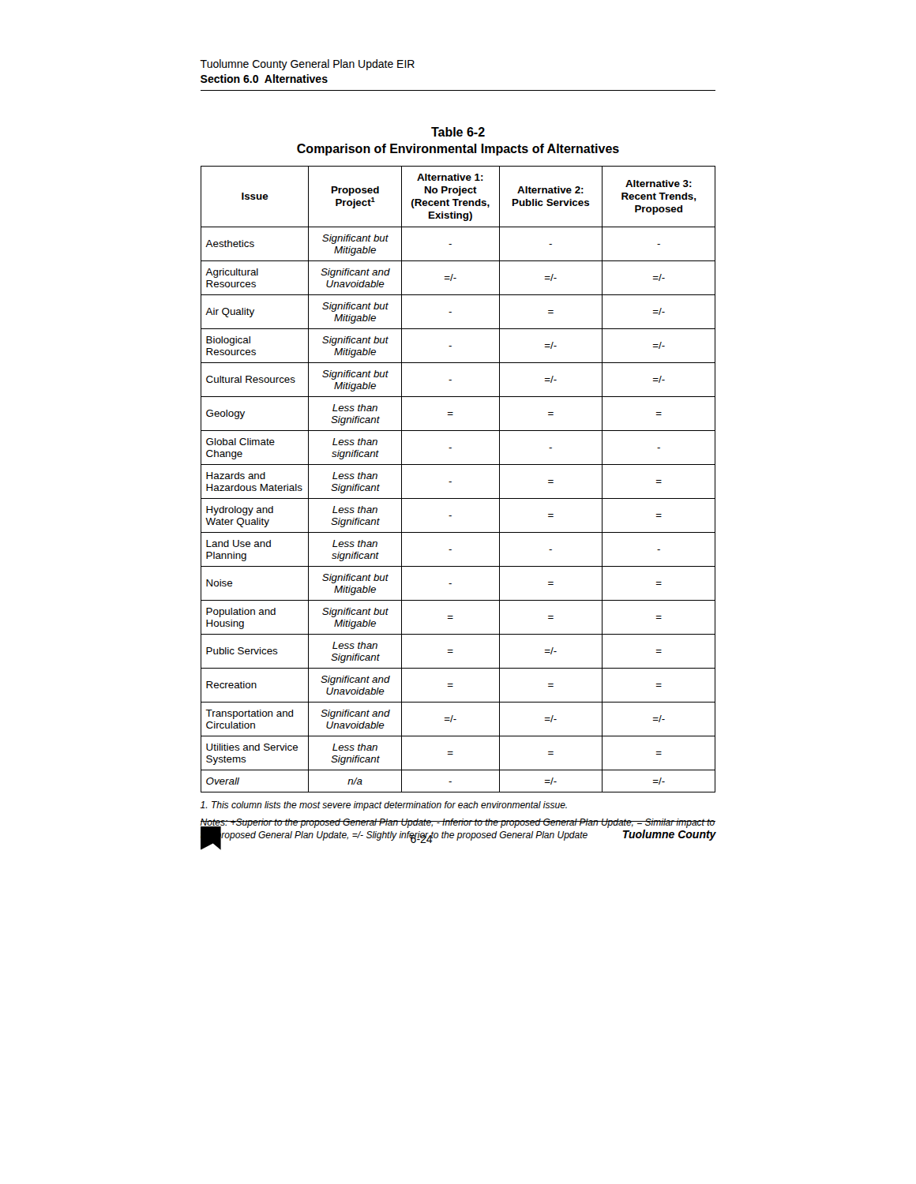Tuolumne County General Plan Update EIR
Section 6.0 Alternatives
Table 6-2
Comparison of Environmental Impacts of Alternatives
| Issue | Proposed Project 1 | Alternative 1: No Project (Recent Trends, Existing) | Alternative 2: Public Services | Alternative 3: Recent Trends, Proposed |
| --- | --- | --- | --- | --- |
| Aesthetics | Significant but Mitigable | - | - | - |
| Agricultural Resources | Significant and Unavoidable | =/- | =/- | =/- |
| Air Quality | Significant but Mitigable | - | = | =/- |
| Biological Resources | Significant but Mitigable | - | =/- | =/- |
| Cultural Resources | Significant but Mitigable | - | =/- | =/- |
| Geology | Less than Significant | = | = | = |
| Global Climate Change | Less than significant | - | - | - |
| Hazards and Hazardous Materials | Less than Significant | - | = | = |
| Hydrology and Water Quality | Less than Significant | - | = | = |
| Land Use and Planning | Less than significant | - | - | - |
| Noise | Significant but Mitigable | - | = | = |
| Population and Housing | Significant but Mitigable | = | = | = |
| Public Services | Less than Significant | = | =/- | = |
| Recreation | Significant and Unavoidable | = | = | = |
| Transportation and Circulation | Significant and Unavoidable | =/- | =/- | =/- |
| Utilities and Service Systems | Less than Significant | = | = | = |
| Overall | n/a | - | =/- | =/- |
1. This column lists the most severe impact determination for each environmental issue.
Notes: +Superior to the proposed General Plan Update, - Inferior to the proposed General Plan Update, = Similar impact to the proposed General Plan Update, =/- Slightly inferior to the proposed General Plan Update
6-24
Tuolumne County